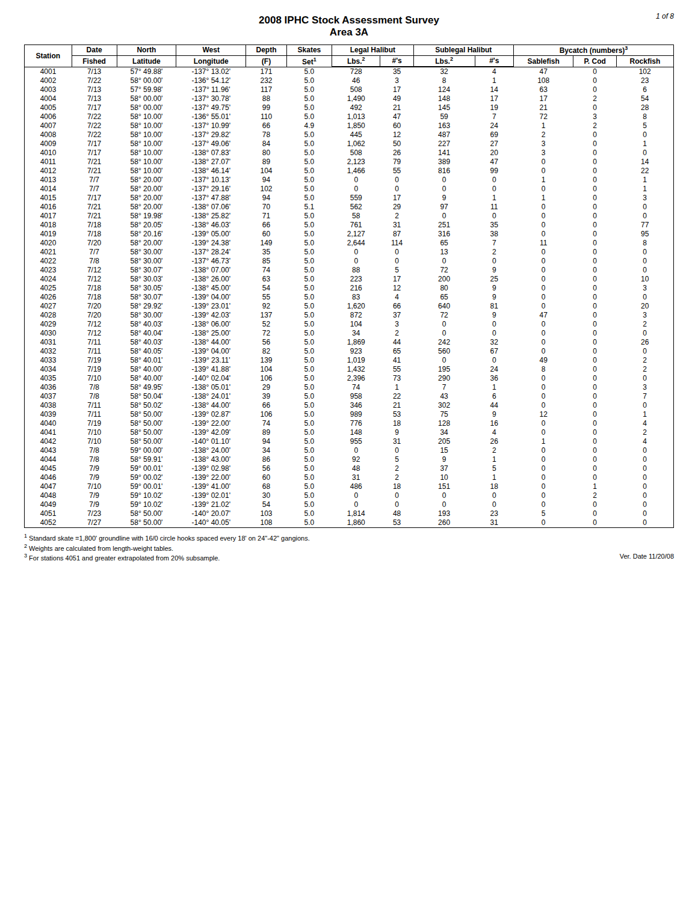1 of 8
2008 IPHC Stock Assessment Survey
Area 3A
| Station | Date | North | West | Depth | Skates | Legal Halibut | Sublegal Halibut | Bycatch (numbers) 3 |
| --- | --- | --- | --- | --- | --- | --- | --- | --- |
| Fished | Latitude | Longitude | (F) | Set 1 | Lbs. 2 | #'s | Lbs. 2 | #'s | Sablefish | P. Cod | Rockfish |
| 4001 | 7/13 | 57° 49.88' | -137° 13.02' | 171 | 5.0 | 728 | 35 | 32 | 4 | 47 | 0 | 102 |
| 4002 | 7/22 | 58° 00.00' | -136° 54.12' | 232 | 5.0 | 46 | 3 | 8 | 1 | 108 | 0 | 23 |
| 4003 | 7/13 | 57° 59.98' | -137° 11.96' | 117 | 5.0 | 508 | 17 | 124 | 14 | 63 | 0 | 6 |
| 4004 | 7/13 | 58° 00.00' | -137° 30.78' | 88 | 5.0 | 1,490 | 49 | 148 | 17 | 17 | 2 | 54 |
| 4005 | 7/17 | 58° 00.00' | -137° 49.75' | 99 | 5.0 | 492 | 21 | 145 | 19 | 21 | 0 | 28 |
| 4006 | 7/22 | 58° 10.00' | -136° 55.01' | 110 | 5.0 | 1,013 | 47 | 59 | 7 | 72 | 3 | 8 |
| 4007 | 7/22 | 58° 10.00' | -137° 10.99' | 66 | 4.9 | 1,850 | 60 | 163 | 24 | 1 | 2 | 5 |
| 4008 | 7/22 | 58° 10.00' | -137° 29.82' | 78 | 5.0 | 445 | 12 | 487 | 69 | 2 | 0 | 0 |
| 4009 | 7/17 | 58° 10.00' | -137° 49.06' | 84 | 5.0 | 1,062 | 50 | 227 | 27 | 3 | 0 | 1 |
| 4010 | 7/17 | 58° 10.00' | -138° 07.83' | 80 | 5.0 | 508 | 26 | 141 | 20 | 3 | 0 | 0 |
| 4011 | 7/21 | 58° 10.00' | -138° 27.07' | 89 | 5.0 | 2,123 | 79 | 389 | 47 | 0 | 0 | 14 |
| 4012 | 7/21 | 58° 10.00' | -138° 46.14' | 104 | 5.0 | 1,466 | 55 | 816 | 99 | 0 | 0 | 22 |
| 4013 | 7/7 | 58° 20.00' | -137° 10.13' | 94 | 5.0 | 0 | 0 | 0 | 0 | 1 | 0 | 1 |
| 4014 | 7/7 | 58° 20.00' | -137° 29.16' | 102 | 5.0 | 0 | 0 | 0 | 0 | 0 | 0 | 1 |
| 4015 | 7/17 | 58° 20.00' | -137° 47.88' | 94 | 5.0 | 559 | 17 | 9 | 1 | 1 | 0 | 3 |
| 4016 | 7/21 | 58° 20.00' | -138° 07.06' | 70 | 5.1 | 562 | 29 | 97 | 11 | 0 | 0 | 0 |
| 4017 | 7/21 | 58° 19.98' | -138° 25.82' | 71 | 5.0 | 58 | 2 | 0 | 0 | 0 | 0 | 0 |
| 4018 | 7/18 | 58° 20.05' | -138° 46.03' | 66 | 5.0 | 761 | 31 | 251 | 35 | 0 | 0 | 77 |
| 4019 | 7/18 | 58° 20.16' | -139° 05.00' | 60 | 5.0 | 2,127 | 87 | 316 | 38 | 0 | 0 | 95 |
| 4020 | 7/20 | 58° 20.00' | -139° 24.38' | 149 | 5.0 | 2,644 | 114 | 65 | 7 | 11 | 0 | 8 |
| 4021 | 7/7 | 58° 30.00' | -137° 28.24' | 35 | 5.0 | 0 | 0 | 13 | 2 | 0 | 0 | 0 |
| 4022 | 7/8 | 58° 30.00' | -137° 46.73' | 85 | 5.0 | 0 | 0 | 0 | 0 | 0 | 0 | 0 |
| 4023 | 7/12 | 58° 30.07' | -138° 07.00' | 74 | 5.0 | 88 | 5 | 72 | 9 | 0 | 0 | 0 |
| 4024 | 7/12 | 58° 30.03' | -138° 26.00' | 63 | 5.0 | 223 | 17 | 200 | 25 | 0 | 0 | 10 |
| 4025 | 7/18 | 58° 30.05' | -138° 45.00' | 54 | 5.0 | 216 | 12 | 80 | 9 | 0 | 0 | 3 |
| 4026 | 7/18 | 58° 30.07' | -139° 04.00' | 55 | 5.0 | 83 | 4 | 65 | 9 | 0 | 0 | 0 |
| 4027 | 7/20 | 58° 29.92' | -139° 23.01' | 92 | 5.0 | 1,620 | 66 | 640 | 81 | 0 | 0 | 20 |
| 4028 | 7/20 | 58° 30.00' | -139° 42.03' | 137 | 5.0 | 872 | 37 | 72 | 9 | 47 | 0 | 3 |
| 4029 | 7/12 | 58° 40.03' | -138° 06.00' | 52 | 5.0 | 104 | 3 | 0 | 0 | 0 | 0 | 2 |
| 4030 | 7/12 | 58° 40.04' | -138° 25.00' | 72 | 5.0 | 34 | 2 | 0 | 0 | 0 | 0 | 0 |
| 4031 | 7/11 | 58° 40.03' | -138° 44.00' | 56 | 5.0 | 1,869 | 44 | 242 | 32 | 0 | 0 | 26 |
| 4032 | 7/11 | 58° 40.05' | -139° 04.00' | 82 | 5.0 | 923 | 65 | 560 | 67 | 0 | 0 | 0 |
| 4033 | 7/19 | 58° 40.01' | -139° 23.11' | 139 | 5.0 | 1,019 | 41 | 0 | 0 | 49 | 0 | 2 |
| 4034 | 7/19 | 58° 40.00' | -139° 41.88' | 104 | 5.0 | 1,432 | 55 | 195 | 24 | 8 | 0 | 2 |
| 4035 | 7/10 | 58° 40.00' | -140° 02.04' | 106 | 5.0 | 2,396 | 73 | 290 | 36 | 0 | 0 | 0 |
| 4036 | 7/8 | 58° 49.95' | -138° 05.01' | 29 | 5.0 | 74 | 1 | 7 | 1 | 0 | 0 | 3 |
| 4037 | 7/8 | 58° 50.04' | -138° 24.01' | 39 | 5.0 | 958 | 22 | 43 | 6 | 0 | 0 | 7 |
| 4038 | 7/11 | 58° 50.02' | -138° 44.00' | 66 | 5.0 | 346 | 21 | 302 | 44 | 0 | 0 | 0 |
| 4039 | 7/11 | 58° 50.00' | -139° 02.87' | 106 | 5.0 | 989 | 53 | 75 | 9 | 12 | 0 | 1 |
| 4040 | 7/19 | 58° 50.00' | -139° 22.00' | 74 | 5.0 | 776 | 18 | 128 | 16 | 0 | 0 | 4 |
| 4041 | 7/10 | 58° 50.00' | -139° 42.09' | 89 | 5.0 | 148 | 9 | 34 | 4 | 0 | 0 | 2 |
| 4042 | 7/10 | 58° 50.00' | -140° 01.10' | 94 | 5.0 | 955 | 31 | 205 | 26 | 1 | 0 | 4 |
| 4043 | 7/8 | 59° 00.00' | -138° 24.00' | 34 | 5.0 | 0 | 0 | 15 | 2 | 0 | 0 | 0 |
| 4044 | 7/8 | 58° 59.91' | -138° 43.00' | 86 | 5.0 | 92 | 5 | 9 | 1 | 0 | 0 | 0 |
| 4045 | 7/9 | 59° 00.01' | -139° 02.98' | 56 | 5.0 | 48 | 2 | 37 | 5 | 0 | 0 | 0 |
| 4046 | 7/9 | 59° 00.02' | -139° 22.00' | 60 | 5.0 | 31 | 2 | 10 | 1 | 0 | 0 | 0 |
| 4047 | 7/10 | 59° 00.01' | -139° 41.00' | 68 | 5.0 | 486 | 18 | 151 | 18 | 0 | 1 | 0 |
| 4048 | 7/9 | 59° 10.02' | -139° 02.01' | 30 | 5.0 | 0 | 0 | 0 | 0 | 0 | 2 | 0 |
| 4049 | 7/9 | 59° 10.02' | -139° 21.02' | 54 | 5.0 | 0 | 0 | 0 | 0 | 0 | 0 | 0 |
| 4051 | 7/23 | 58° 50.00' | -140° 20.07' | 103 | 5.0 | 1,814 | 48 | 193 | 23 | 5 | 0 | 0 |
| 4052 | 7/27 | 58° 50.00' | -140° 40.05' | 108 | 5.0 | 1,860 | 53 | 260 | 31 | 0 | 0 | 0 |
1 Standard skate =1,800' groundline with 16/0 circle hooks spaced every 18' on 24"-42" gangions.
2 Weights are calculated from length-weight tables.
3 For stations 4051 and greater extrapolated from 20% subsample. Ver. Date 11/20/08